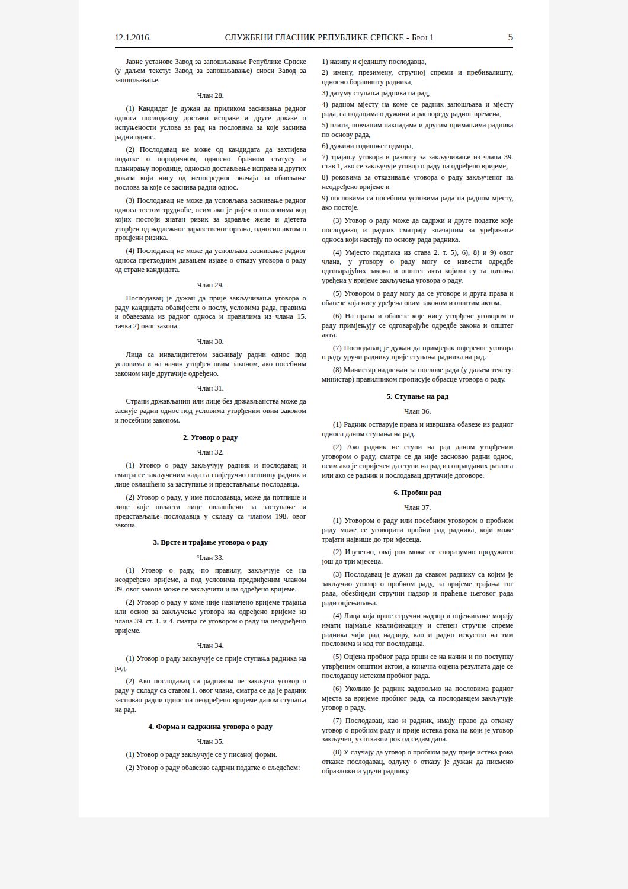12.1.2016. СЛУЖБЕНИ ГЛАСНИК РЕПУБЛИКЕ СРПСКЕ - Број 1 5
Јавне установе Завод за запошљавање Републике Српске (у даљем тексту: Завод за запошљавање) сноси Завод за запошљавање.
Члан 28.
(1) Кандидат је дужан да приликом заснивања радног односа послодавцу достави исправе и друге доказе о испуњености услова за рад на пословима за које заснива радни однос.
(2) Послодавац не може од кандидата да захтијева податке о породичном, односно брачном статусу и планирању породице, односно достављање исправа и других доказа који нису од непосредног значаја за обављање послова за које се заснива радни однос.
(3) Послодавац не може да условљава заснивање радног односа тестом трудноће, осим ако је ријеч о пословима код којих постоји знатан ризик за здравље жене и дјетета утврђен од надлежног здравственог органа, односно актом о процјени ризика.
(4) Послодавац не може да условљава заснивање радног односа претходним давањем изјаве о отказу уговора о раду од стране кандидата.
Члан 29.
Послодавац је дужан да прије закључивања уговора о раду кандидата обавијести о послу, условима рада, правима и обавезама из радног односа и правилима из члана 15. тачка 2) овог закона.
Члан 30.
Лица са инвалидитетом заснивају радни однос под условима и на начин утврђен овим законом, ако посебним законом није другачије одређено.
Члан 31.
Страни држављанин или лице без држављанства може да заснује радни однос под условима утврђеним овим законом и посебним законом.
2. Уговор о раду
Члан 32.
(1) Уговор о раду закључују радник и послодавац и сматра се закљученим када га својеручно потпишу радник и лице овлашћено за заступање и представљање послодавца.
(2) Уговор о раду, у име послодавца, може да потпише и лице које овласти лице овлашћено за заступање и представљање послодавца у складу са чланом 198. овог закона.
3. Врсте и трајање уговора о раду
Члан 33.
(1) Уговор о раду, по правилу, закључује се на неодређено вријеме, а под условима предвиђеним чланом 39. овог закона може се закључити и на одређено вријеме.
(2) Уговор о раду у коме није назначено вријеме трајања или основ за закључење уговора на одређено вријеме из члана 39. ст. 1. и 4. сматра се уговором о раду на неодређено вријеме.
Члан 34.
(1) Уговор о раду закључује се прије ступања радника на рад.
(2) Ако послодавац са радником не закључи уговор о раду у складу са ставом 1. овог члана, сматра се да је радник засновао радни однос на неодређено вријеме даном ступања на рад.
4. Форма и садржина уговора о раду
Члан 35.
(1) Уговор о раду закључује се у писаној форми.
(2) Уговор о раду обавезно садржи податке о сљедећем:
1) називу и сједишту послодавца,
2) имену, презимену, стручној спреми и пребивалишту, односно боравишту радника,
3) датуму ступања радника на рад,
4) радном мјесту на коме се радник запошљава и мјесту рада, са подацима о дужини и распореду радног времена,
5) плати, новчаним накнадама и другим примањима радника по основу рада,
6) дужини годишњег одмора,
7) трајању уговора и разлогу за закључивање из члана 39. став 1, ако се закључује уговор о раду на одређено вријеме,
8) роковима за отказивање уговора о раду закљученог на неодређено вријеме и
9) пословима са посебним условима рада на радном мјесту, ако постоје.
(3) Уговор о раду може да садржи и друге податке које послодавац и радник сматрају значајним за уређивање односа који настају по основу рада радника.
(4) Умјесто података из става 2. т. 5), 6), 8) и 9) овог члана, у уговору о раду могу се навести одредбе одговарајућих закона и општег акта којима су та питања уређена у вријеме закључења уговора о раду.
(5) Уговором о раду могу да се уговоре и друга права и обавезе која нису уређена овим законом и општим актом.
(6) На права и обавезе које нису утврђене уговором о раду примјењују се одговарајуће одредбе закона и општег акта.
(7) Послодавац је дужан да примјерак овјереног уговора о раду уручи раднику прије ступања радника на рад.
(8) Министар надлежан за послове рада (у даљем тексту: министар) правилником прописује обрасце уговора о раду.
5. Ступање на рад
Члан 36.
(1) Радник остварује права и извршава обавезе из радног односа даном ступања на рад.
(2) Ако радник не ступи на рад даном утврђеним уговором о раду, сматра се да није засновао радни однос, осим ако је спријечен да ступи на рад из оправданих разлога или ако се радник и послодавац другачије договоре.
6. Пробни рад
Члан 37.
(1) Уговором о раду или посебним уговором о пробном раду може се уговорити пробни рад радника, који може трајати највише до три мјесеца.
(2) Изузетно, овај рок може се споразумно продужити још до три мјесеца.
(3) Послодавац је дужан да сваком раднику са којим је закључио уговор о пробном раду, за вријеме трајања тог рада, обезбиједи стручни надзор и праћење његовог рада ради оцјењивања.
(4) Лица која врше стручни надзор и оцјењивање морају имати најмање квалификацију и степен стручне спреме радника чији рад надзиру, као и радно искуство на тим пословима и код тог послодавца.
(5) Оцјена пробног рада врши се на начин и по поступку утврђеним општим актом, а коначна оцјена резултата даје се послодавцу истеком пробног рада.
(6) Уколико је радник задовољио на пословима радног мјеста за вријеме пробног рада, са послодавцем закључује уговор о раду.
(7) Послодавац, као и радник, имају право да откажу уговор о пробном раду и прије истека рока на који је уговор закључен, уз отказни рок од седам дана.
(8) У случају да уговор о пробном раду прије истека рока откаже послодавац, одлуку о отказу је дужан да писмено образложи и уручи раднику.